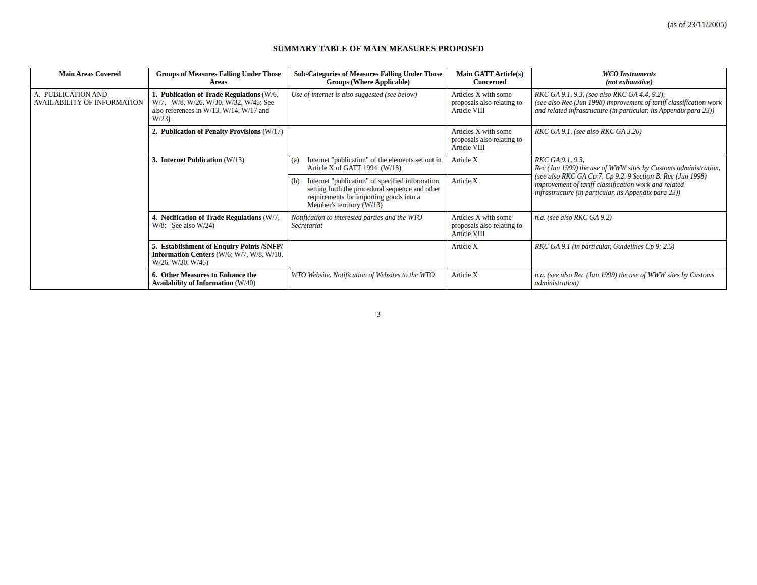(as of 23/11/2005)
Summary Table of Main Measures Proposed
| Main Areas Covered | Groups of Measures Falling Under Those Areas | Sub-Categories of Measures Falling Under Those Groups (Where Applicable) | Main GATT Article(s) Concerned | WCO Instruments (not exhaustive) |
| --- | --- | --- | --- | --- |
| A. PUBLICATION AND AVAILABILITY OF INFORMATION | 1. Publication of Trade Regulations (W/6, W/7, W/8, W/26, W/30, W/32, W/45; See also references in W/13, W/14, W/17 and W/23) | Use of internet is also suggested (see below) | Articles X with some proposals also relating to Article VIII | RKC GA 9.1, 9.3, (see also RKC GA 4.4, 9.2), (see also Rec (Jun 1998) improvement of tariff classification work and related infrastructure (in particular, its Appendix para 23)) |
| 2. Publication of Penalty Provisions (W/17) | | Articles X with some proposals also relating to Article VIII | RKC GA 9.1, (see also RKC GA 3.26) |
| 3. Internet Publication (W/13) | / (a) / Internet "publication" of the elements set out in Article X of GATT 1994 (W/13) / | Article X | RKC GA 9.1, 9.3, Rec (Jun 1999) the use of WWW sites by Customs administration, (see also RKC GA Cp 7, Cp 9.2, 9 Section B, Rec (Jun 1998) improvement of tariff classification work and related infrastructure (in particular, its Appendix para 23)) |
| / (b) / Internet "publication" of specified information setting forth the procedural sequence and other requirements for importing goods into a Member's territory (W/13) / | Article X |
| 4. Notification of Trade Regulations (W/7, W/8; See also W/24) | Notification to interested parties and the WTO Secretariat | Articles X with some proposals also relating to Article VIII | n.a. (see also RKC GA 9.2) |
| 5. Establishment of Enquiry Points /SNFP/ Information Centers (W/6; W/7, W/8, W/10, W/26, W/30, W/45) | | Article X | RKC GA 9.1 (in particular, Guidelines Cp 9: 2.5) |
| 6. Other Measures to Enhance the Availability of Information (W/40) | WTO Website, Notification of Websites to the WTO | Article X | n.a. (see also Rec (Jun 1999) the use of WWW sites by Customs administration) |
3